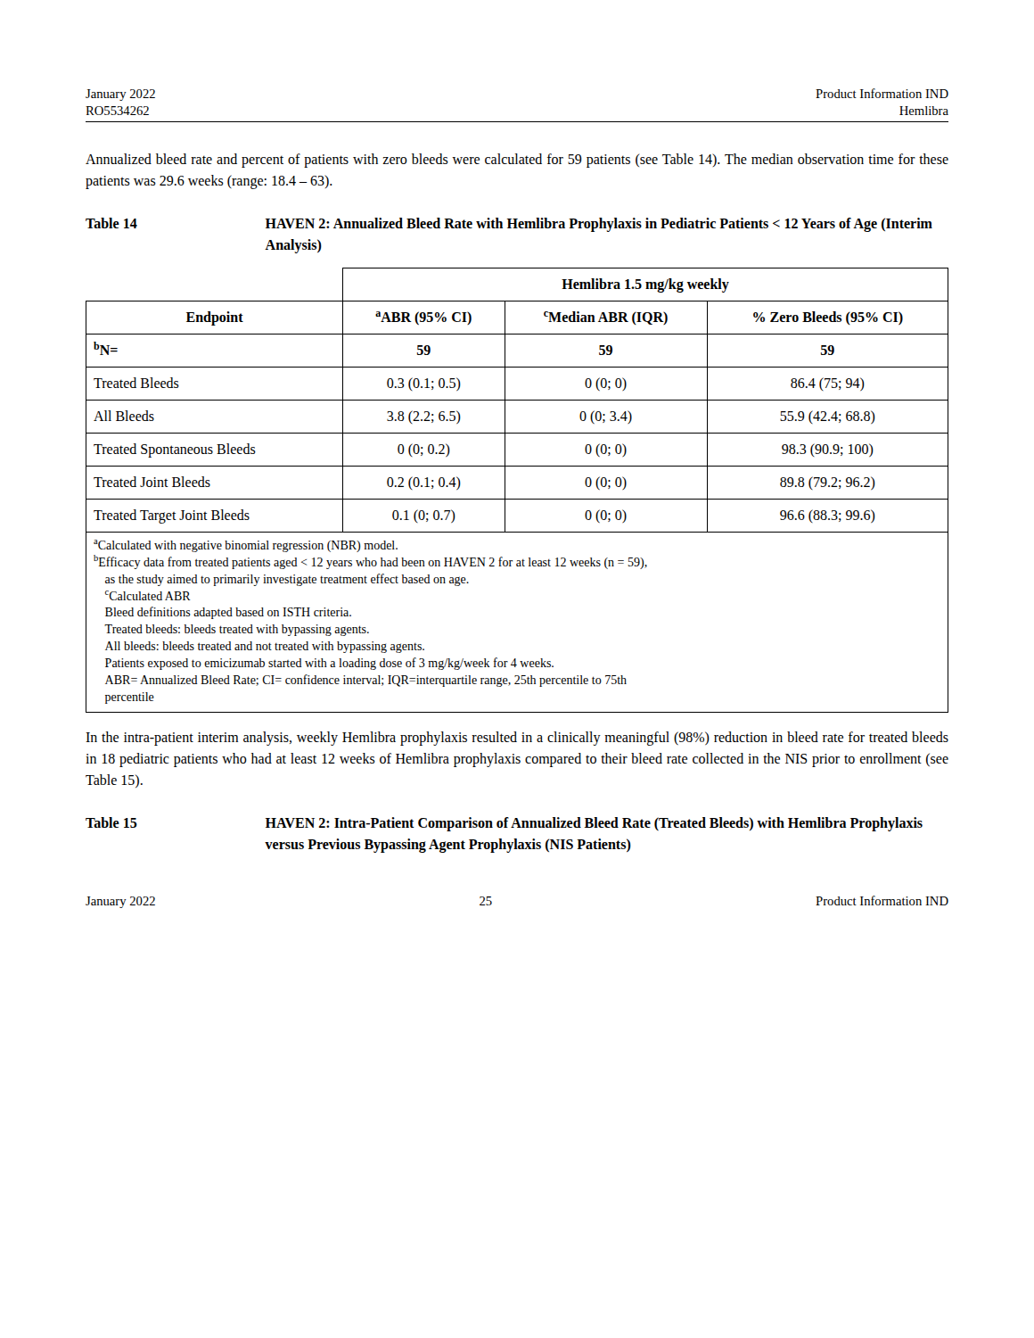January 2022
RO5534262
Product Information IND
Hemlibra
Annualized bleed rate and percent of patients with zero bleeds were calculated for 59 patients (see Table 14). The median observation time for these patients was 29.6 weeks (range: 18.4 – 63).
Table 14
HAVEN 2: Annualized Bleed Rate with Hemlibra Prophylaxis in Pediatric Patients < 12 Years of Age (Interim Analysis)
| | Hemlibra 1.5 mg/kg weekly |
| Endpoint | a ABR (95% CI) | c Median ABR (IQR) | % Zero Bleeds (95% CI) |
| b N= | 59 | 59 | 59 |
| Treated Bleeds | 0.3 (0.1; 0.5) | 0 (0; 0) | 86.4 (75; 94) |
| All Bleeds | 3.8 (2.2; 6.5) | 0 (0; 3.4) | 55.9 (42.4; 68.8) |
| Treated Spontaneous Bleeds | 0 (0; 0.2) | 0 (0; 0) | 98.3 (90.9; 100) |
| Treated Joint Bleeds | 0.2 (0.1; 0.4) | 0 (0; 0) | 89.8 (79.2; 96.2) |
| Treated Target Joint Bleeds | 0.1 (0; 0.7) | 0 (0; 0) | 96.6 (88.3; 99.6) |
| a Calculated with negative binomial regression (NBR) model. b Efficacy data from treated patients aged < 12 years who had been on HAVEN 2 for at least 12 weeks (n = 59), as the study aimed to primarily investigate treatment effect based on age. c Calculated ABR Bleed definitions adapted based on ISTH criteria. Treated bleeds: bleeds treated with bypassing agents. All bleeds: bleeds treated and not treated with bypassing agents. Patients exposed to emicizumab started with a loading dose of 3 mg/kg/week for 4 weeks. ABR= Annualized Bleed Rate; CI= confidence interval; IQR=interquartile range, 25th percentile to 75th percentile |
In the intra-patient interim analysis, weekly Hemlibra prophylaxis resulted in a clinically meaningful (98%) reduction in bleed rate for treated bleeds in 18 pediatric patients who had at least 12 weeks of Hemlibra prophylaxis compared to their bleed rate collected in the NIS prior to enrollment (see Table 15).
Table 15
HAVEN 2: Intra-Patient Comparison of Annualized Bleed Rate (Treated Bleeds) with Hemlibra Prophylaxis versus Previous Bypassing Agent Prophylaxis (NIS Patients)
January 2022
25
Product Information IND